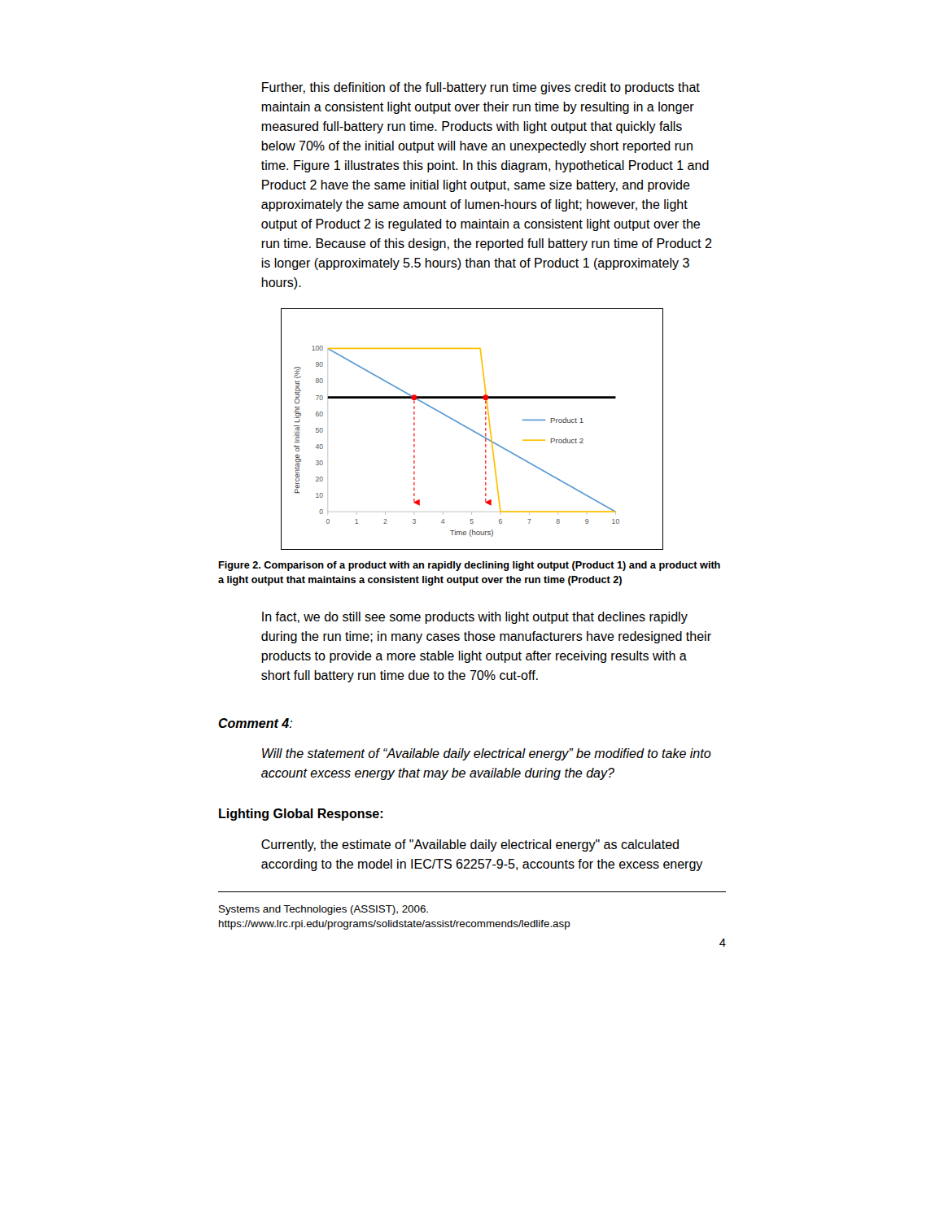Further, this definition of the full-battery run time gives credit to products that maintain a consistent light output over their run time by resulting in a longer measured full-battery run time. Products with light output that quickly falls below 70% of the initial output will have an unexpectedly short reported run time. Figure 1 illustrates this point. In this diagram, hypothetical Product 1 and Product 2 have the same initial light output, same size battery, and provide approximately the same amount of lumen-hours of light; however, the light output of Product 2 is regulated to maintain a consistent light output over the run time. Because of this design, the reported full battery run time of Product 2 is longer (approximately 5.5 hours) than that of Product 1 (approximately 3 hours).
Percentage of Initial Light Output (%) 100 90 80 70 60 50 40 30 20 10 0 0 1 2 3 4 5 6 7 8 9 10 Time (hours) Product 1 Product 2
Figure 2. Comparison of a product with an rapidly declining light output (Product 1) and a product with a light output that maintains a consistent light output over the run time (Product 2)
In fact, we do still see some products with light output that declines rapidly during the run time; in many cases those manufacturers have redesigned their products to provide a more stable light output after receiving results with a short full battery run time due to the 70% cut-off.
Comment 4:
Will the statement of “Available daily electrical energy” be modified to take into account excess energy that may be available during the day?
Lighting Global Response:
Currently, the estimate of "Available daily electrical energy" as calculated according to the model in IEC/TS 62257-9-5, accounts for the excess energy
Systems and Technologies (ASSIST), 2006.
https://www.lrc.rpi.edu/programs/solidstate/assist/recommends/ledlife.asp
4